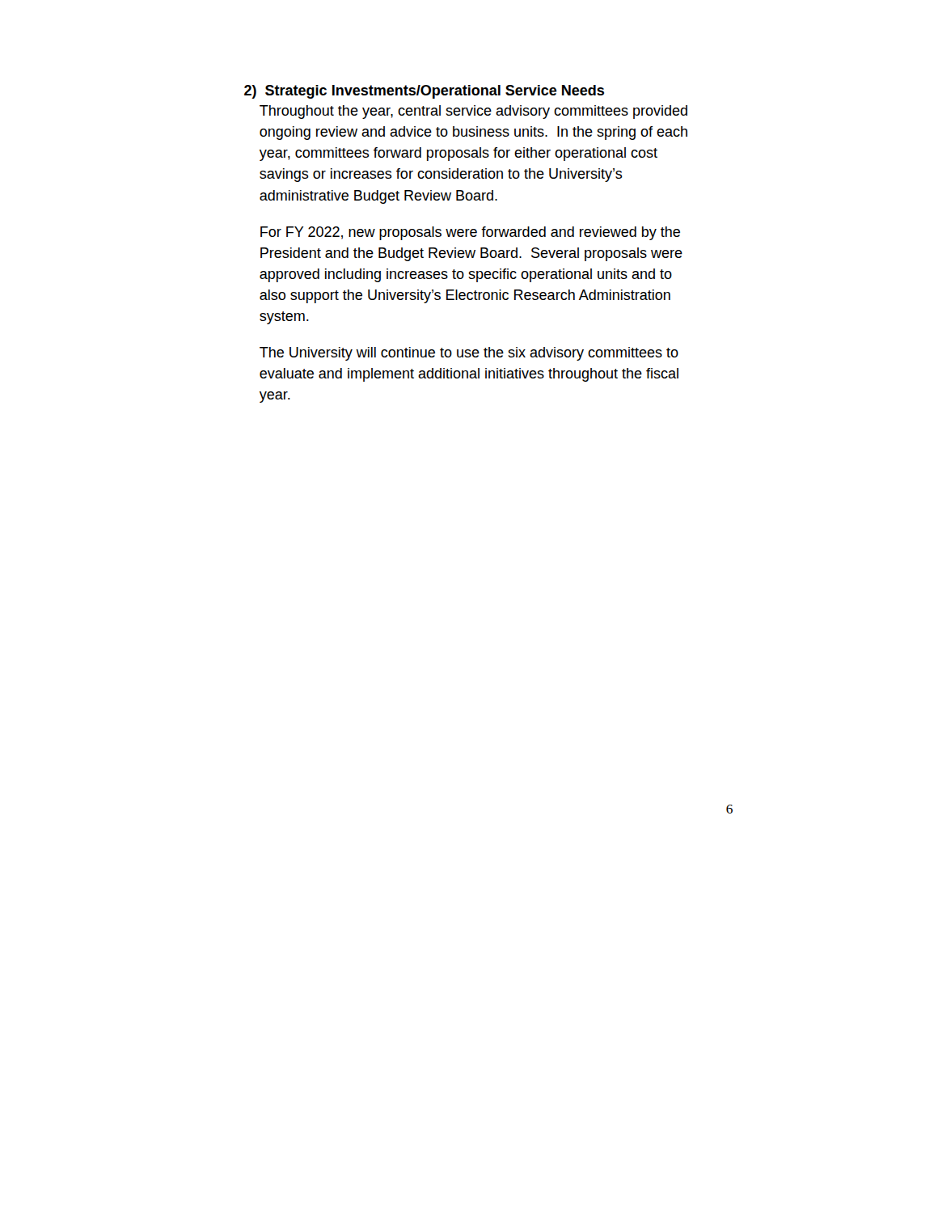2) Strategic Investments/Operational Service Needs
Throughout the year, central service advisory committees provided ongoing review and advice to business units. In the spring of each year, committees forward proposals for either operational cost savings or increases for consideration to the University’s administrative Budget Review Board.
For FY 2022, new proposals were forwarded and reviewed by the President and the Budget Review Board. Several proposals were approved including increases to specific operational units and to also support the University’s Electronic Research Administration system.
The University will continue to use the six advisory committees to evaluate and implement additional initiatives throughout the fiscal year.
6